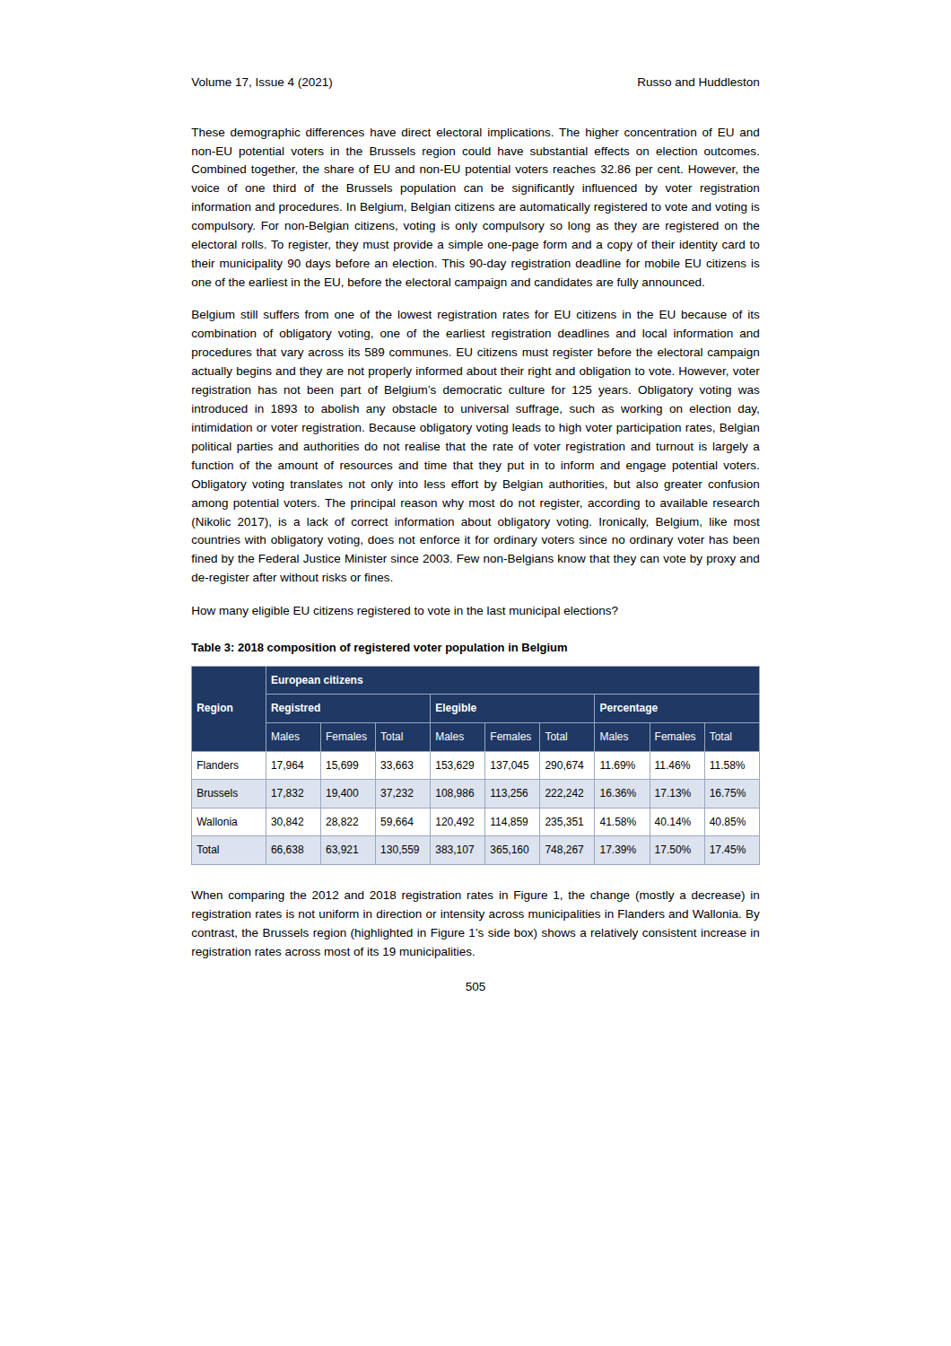Volume 17, Issue 4 (2021) Russo and Huddleston
These demographic differences have direct electoral implications. The higher concentration of EU and non-EU potential voters in the Brussels region could have substantial effects on election outcomes. Combined together, the share of EU and non-EU potential voters reaches 32.86 per cent. However, the voice of one third of the Brussels population can be significantly influenced by voter registration information and procedures. In Belgium, Belgian citizens are automatically registered to vote and voting is compulsory. For non-Belgian citizens, voting is only compulsory so long as they are registered on the electoral rolls. To register, they must provide a simple one-page form and a copy of their identity card to their municipality 90 days before an election. This 90-day registration deadline for mobile EU citizens is one of the earliest in the EU, before the electoral campaign and candidates are fully announced.
Belgium still suffers from one of the lowest registration rates for EU citizens in the EU because of its combination of obligatory voting, one of the earliest registration deadlines and local information and procedures that vary across its 589 communes. EU citizens must register before the electoral campaign actually begins and they are not properly informed about their right and obligation to vote. However, voter registration has not been part of Belgium’s democratic culture for 125 years. Obligatory voting was introduced in 1893 to abolish any obstacle to universal suffrage, such as working on election day, intimidation or voter registration. Because obligatory voting leads to high voter participation rates, Belgian political parties and authorities do not realise that the rate of voter registration and turnout is largely a function of the amount of resources and time that they put in to inform and engage potential voters. Obligatory voting translates not only into less effort by Belgian authorities, but also greater confusion among potential voters. The principal reason why most do not register, according to available research (Nikolic 2017), is a lack of correct information about obligatory voting. Ironically, Belgium, like most countries with obligatory voting, does not enforce it for ordinary voters since no ordinary voter has been fined by the Federal Justice Minister since 2003. Few non-Belgians know that they can vote by proxy and de-register after without risks or fines.
How many eligible EU citizens registered to vote in the last municipal elections?
Table 3: 2018 composition of registered voter population in Belgium
| Region | European citizens |
| --- | --- |
| Registred | Elegible | Percentage |
| Males | Females | Total | Males | Females | Total | Males | Females | Total |
| Flanders | 17,964 | 15,699 | 33,663 | 153,629 | 137,045 | 290,674 | 11.69% | 11.46% | 11.58% |
| Brussels | 17,832 | 19,400 | 37,232 | 108,986 | 113,256 | 222,242 | 16.36% | 17.13% | 16.75% |
| Wallonia | 30,842 | 28,822 | 59,664 | 120,492 | 114,859 | 235,351 | 41.58% | 40.14% | 40.85% |
| Total | 66,638 | 63,921 | 130,559 | 383,107 | 365,160 | 748,267 | 17.39% | 17.50% | 17.45% |
When comparing the 2012 and 2018 registration rates in Figure 1, the change (mostly a decrease) in registration rates is not uniform in direction or intensity across municipalities in Flanders and Wallonia. By contrast, the Brussels region (highlighted in Figure 1’s side box) shows a relatively consistent increase in registration rates across most of its 19 municipalities.
505